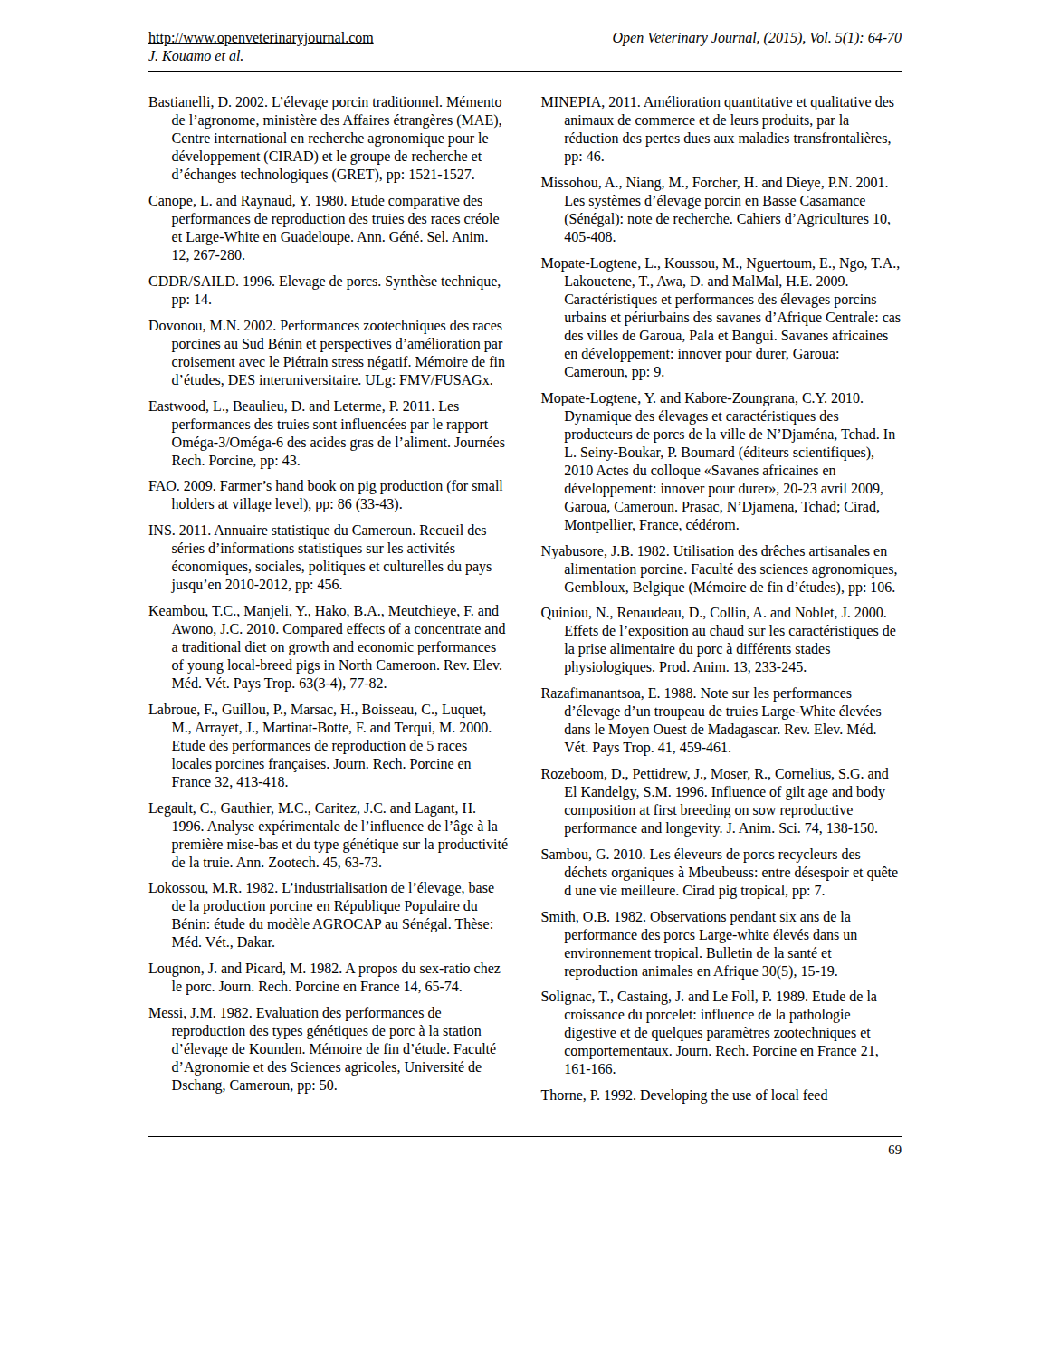http://www.openveterinaryjournal.com
J. Kouamo et al.
Open Veterinary Journal, (2015), Vol. 5(1): 64-70
Bastianelli, D. 2002. L’élevage porcin traditionnel. Mémento de l’agronome, ministère des Affaires étrangères (MAE), Centre international en recherche agronomique pour le développement (CIRAD) et le groupe de recherche et d’échanges technologiques (GRET), pp: 1521-1527.
Canope, L. and Raynaud, Y. 1980. Etude comparative des performances de reproduction des truies des races créole et Large-White en Guadeloupe. Ann. Géné. Sel. Anim. 12, 267-280.
CDDR/SAILD. 1996. Elevage de porcs. Synthèse technique, pp: 14.
Dovonou, M.N. 2002. Performances zootechniques des races porcines au Sud Bénin et perspectives d’amélioration par croisement avec le Piétrain stress négatif. Mémoire de fin d’études, DES interuniversitaire. ULg: FMV/FUSAGx.
Eastwood, L., Beaulieu, D. and Leterme, P. 2011. Les performances des truies sont influencées par le rapport Oméga-3/Oméga-6 des acides gras de l’aliment. Journées Rech. Porcine, pp: 43.
FAO. 2009. Farmer’s hand book on pig production (for small holders at village level), pp: 86 (33-43).
INS. 2011. Annuaire statistique du Cameroun. Recueil des séries d’informations statistiques sur les activités économiques, sociales, politiques et culturelles du pays jusqu’en 2010-2012, pp: 456.
Keambou, T.C., Manjeli, Y., Hako, B.A., Meutchieye, F. and Awono, J.C. 2010. Compared effects of a concentrate and a traditional diet on growth and economic performances of young local-breed pigs in North Cameroon. Rev. Elev. Méd. Vét. Pays Trop. 63(3-4), 77-82.
Labroue, F., Guillou, P., Marsac, H., Boisseau, C., Luquet, M., Arrayet, J., Martinat-Botte, F. and Terqui, M. 2000. Etude des performances de reproduction de 5 races locales porcines françaises. Journ. Rech. Porcine en France 32, 413-418.
Legault, C., Gauthier, M.C., Caritez, J.C. and Lagant, H. 1996. Analyse expérimentale de l’influence de l’âge à la première mise-bas et du type génétique sur la productivité de la truie. Ann. Zootech. 45, 63-73.
Lokossou, M.R. 1982. L’industrialisation de l’élevage, base de la production porcine en République Populaire du Bénin: étude du modèle AGROCAP au Sénégal. Thèse: Méd. Vét., Dakar.
Lougnon, J. and Picard, M. 1982. A propos du sex-ratio chez le porc. Journ. Rech. Porcine en France 14, 65-74.
Messi, J.M. 1982. Evaluation des performances de reproduction des types génétiques de porc à la station d’élevage de Kounden. Mémoire de fin d’étude. Faculté d’Agronomie et des Sciences agricoles, Université de Dschang, Cameroun, pp: 50.
MINEPIA, 2011. Amélioration quantitative et qualitative des animaux de commerce et de leurs produits, par la réduction des pertes dues aux maladies transfrontalières, pp: 46.
Missohou, A., Niang, M., Forcher, H. and Dieye, P.N. 2001. Les systèmes d’élevage porcin en Basse Casamance (Sénégal): note de recherche. Cahiers d’Agricultures 10, 405-408.
Mopate-Logtene, L., Koussou, M., Nguertoum, E., Ngo, T.A., Lakouetene, T., Awa, D. and MalMal, H.E. 2009. Caractéristiques et performances des élevages porcins urbains et périurbains des savanes d’Afrique Centrale: cas des villes de Garoua, Pala et Bangui. Savanes africaines en développement: innover pour durer, Garoua: Cameroun, pp: 9.
Mopate-Logtene, Y. and Kabore-Zoungrana, C.Y. 2010. Dynamique des élevages et caractéristiques des producteurs de porcs de la ville de N’Djaména, Tchad. In L. Seiny-Boukar, P. Boumard (éditeurs scientifiques), 2010 Actes du colloque «Savanes africaines en développement: innover pour durer», 20-23 avril 2009, Garoua, Cameroun. Prasac, N’Djamena, Tchad; Cirad, Montpellier, France, cédérom.
Nyabusore, J.B. 1982. Utilisation des drêches artisanales en alimentation porcine. Faculté des sciences agronomiques, Gembloux, Belgique (Mémoire de fin d’études), pp: 106.
Quiniou, N., Renaudeau, D., Collin, A. and Noblet, J. 2000. Effets de l’exposition au chaud sur les caractéristiques de la prise alimentaire du porc à différents stades physiologiques. Prod. Anim. 13, 233-245.
Razafimanantsoa, E. 1988. Note sur les performances d’élevage d’un troupeau de truies Large-White élevées dans le Moyen Ouest de Madagascar. Rev. Elev. Méd. Vét. Pays Trop. 41, 459-461.
Rozeboom, D., Pettidrew, J., Moser, R., Cornelius, S.G. and El Kandelgy, S.M. 1996. Influence of gilt age and body composition at first breeding on sow reproductive performance and longevity. J. Anim. Sci. 74, 138-150.
Sambou, G. 2010. Les éleveurs de porcs recycleurs des déchets organiques à Mbeubeuss: entre désespoir et quête d une vie meilleure. Cirad pig tropical, pp: 7.
Smith, O.B. 1982. Observations pendant six ans de la performance des porcs Large-white élevés dans un environnement tropical. Bulletin de la santé et reproduction animales en Afrique 30(5), 15-19.
Solignac, T., Castaing, J. and Le Foll, P. 1989. Etude de la croissance du porcelet: influence de la pathologie digestive et de quelques paramètres zootechniques et comportementaux. Journ. Rech. Porcine en France 21, 161-166.
Thorne, P. 1992. Developing the use of local feed
69